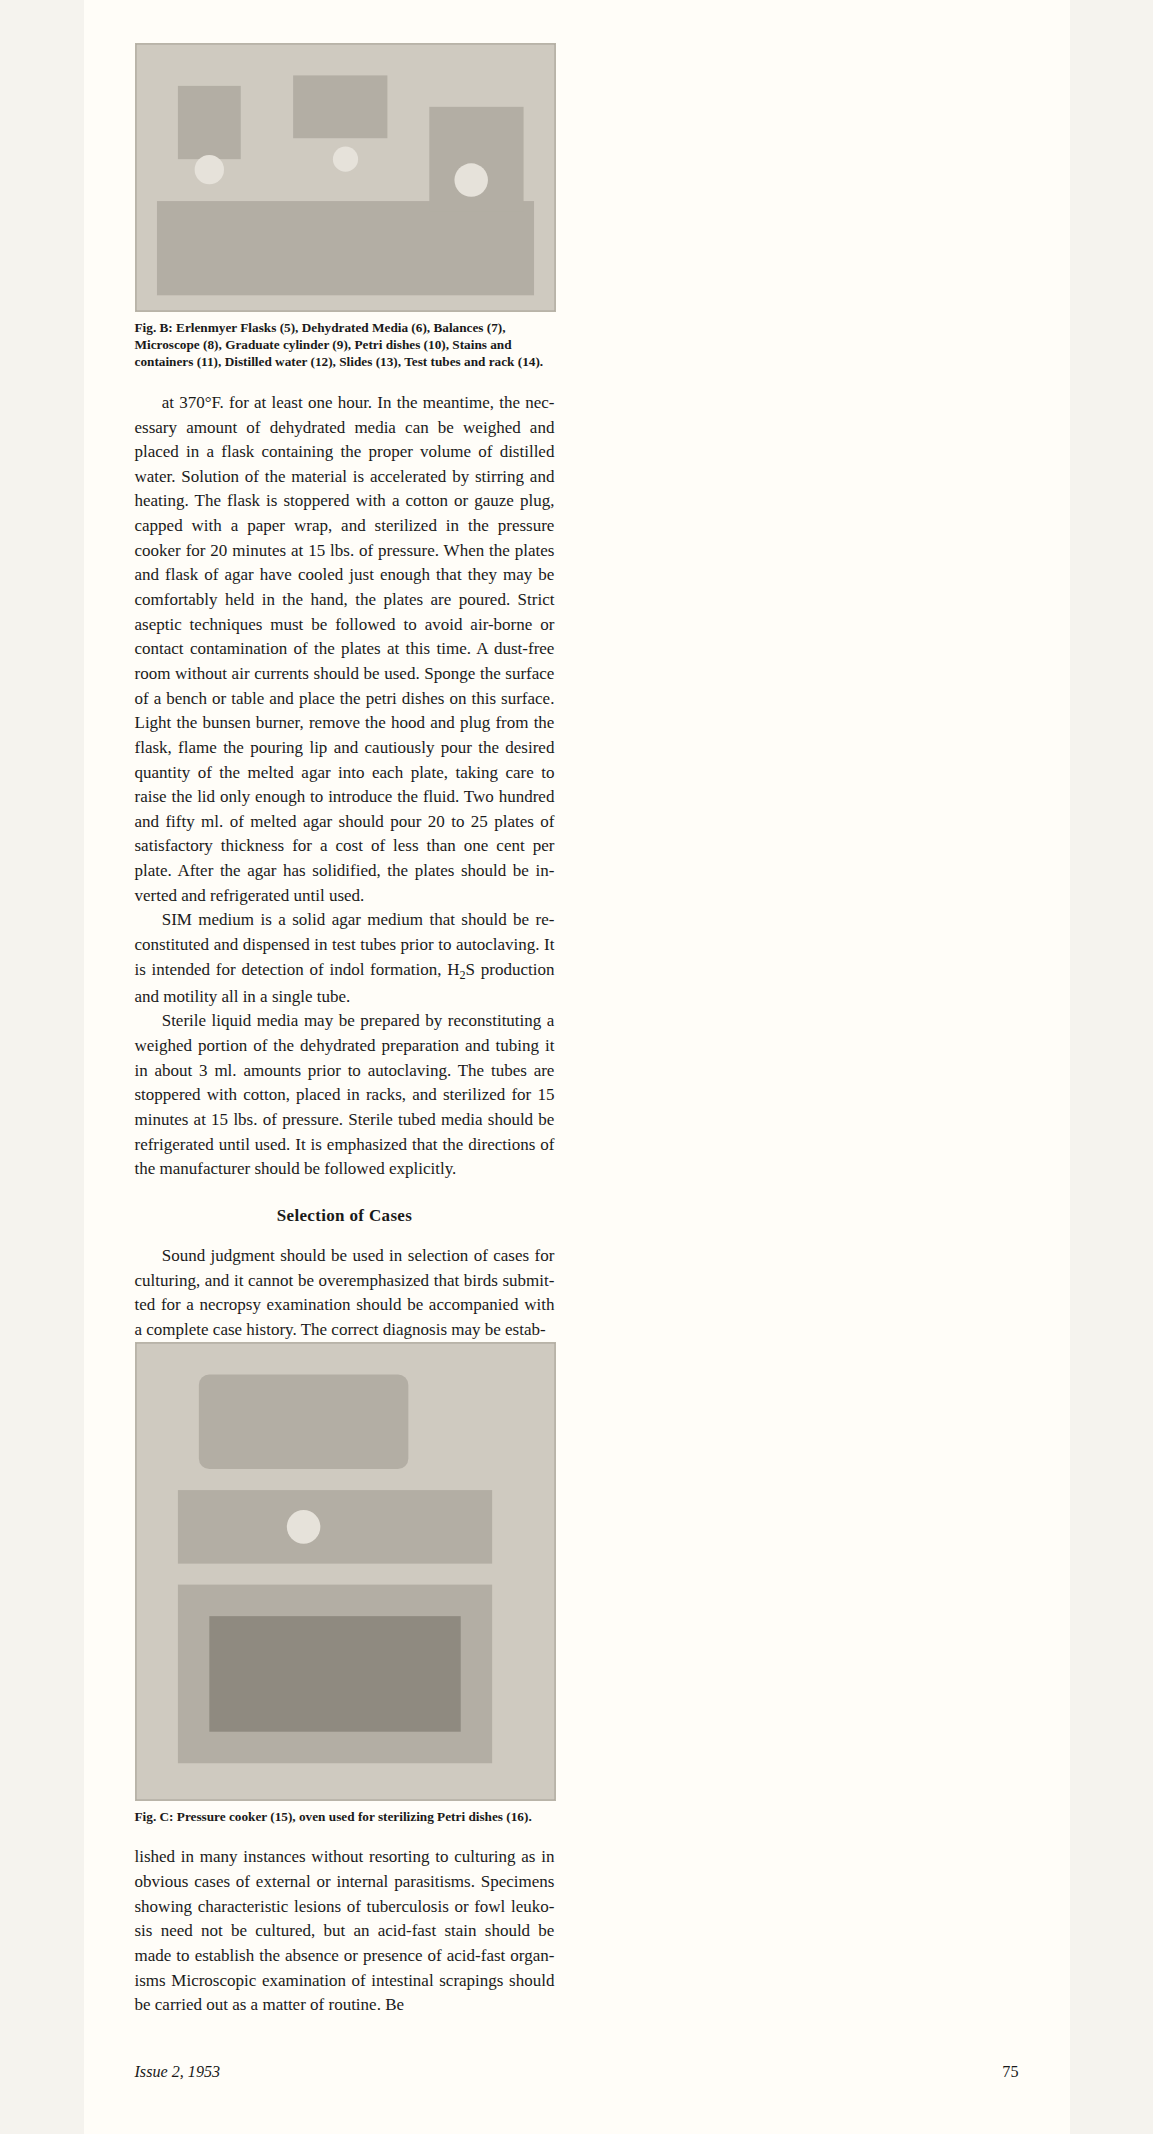Fig. B: Erlenmyer Flasks (5), Dehydrated Media (6), Balances (7), Microscope (8), Graduate cylinder (9), Petri dishes (10), Stains and containers (11), Distilled water (12), Slides (13), Test tubes and rack (14).
at 370°F. for at least one hour. In the meantime, the necessary amount of dehydrated media can be weighed and placed in a flask containing the proper volume of distilled water. Solution of the material is accelerated by stirring and heating. The flask is stoppered with a cotton or gauze plug, capped with a paper wrap, and sterilized in the pressure cooker for 20 minutes at 15 lbs. of pressure. When the plates and flask of agar have cooled just enough that they may be comfortably held in the hand, the plates are poured. Strict aseptic techniques must be followed to avoid air-borne or contact contamination of the plates at this time. A dust-free room without air currents should be used. Sponge the surface of a bench or table and place the petri dishes on this surface. Light the bunsen burner, remove the hood and plug from the flask, flame the pouring lip and cautiously pour the desired quantity of the melted agar into each plate, taking care to raise the lid only enough to introduce the fluid. Two hundred and fifty ml. of melted agar should pour 20 to 25 plates of satisfactory thickness for a cost of less than one cent per plate. After the agar has solidified, the plates should be inverted and refrigerated until used.
SIM medium is a solid agar medium that should be reconstituted and dispensed in test tubes prior to autoclaving. It is intended for detection of indol formation, H2S production and motility all in a single tube.
Sterile liquid media may be prepared by reconstituting a weighed portion of the dehydrated preparation and tubing it in about 3 ml. amounts prior to autoclaving. The tubes are stoppered with cotton, placed in racks, and sterilized for 15 minutes at 15 lbs. of pressure. Sterile tubed media should be refrigerated until used. It is emphasized that the directions of the manufacturer should be followed explicitly.
Selection of Cases
Sound judgment should be used in selection of cases for culturing, and it cannot be overemphasized that birds submitted for a necropsy examination should be accompanied with a complete case history. The correct diagnosis may be estab-
Fig. C: Pressure cooker (15), oven used for sterilizing Petri dishes (16).
lished in many instances without resorting to culturing as in obvious cases of external or internal parasitisms. Specimens showing characteristic lesions of tuberculosis or fowl leukosis need not be cultured, but an acid-fast stain should be made to establish the absence or presence of acid-fast organisms Microscopic examination of intestinal scrapings should be carried out as a matter of routine. Be
Issue 2, 1953 75